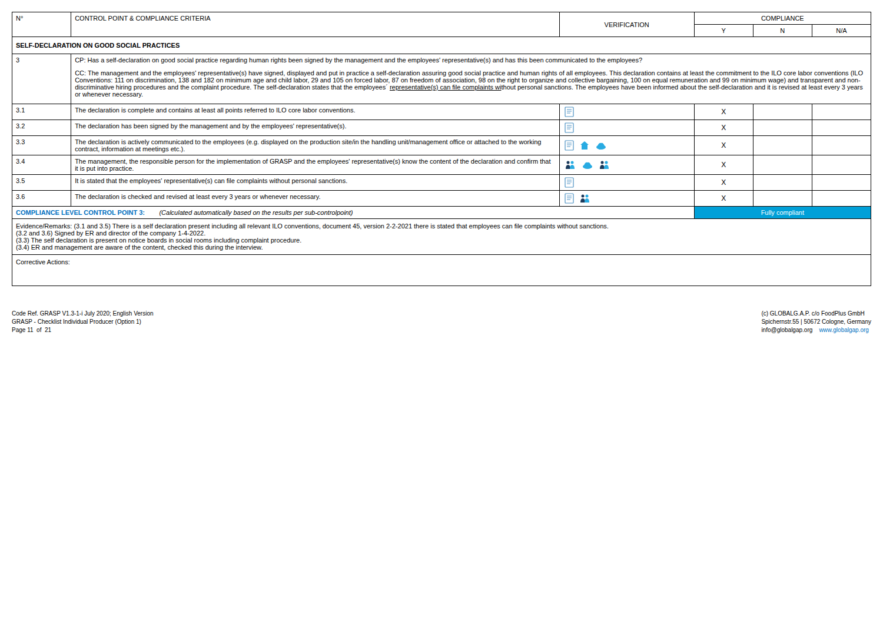| N° | CONTROL POINT & COMPLIANCE CRITERIA | VERIFICATION | COMPLIANCE |
| --- | --- | --- | --- |
| Y | N | N/A |
| SELF-DECLARATION ON GOOD SOCIAL PRACTICES |
| 3 | CP: Has a self-declaration on good social practice regarding human rights been signed by the management and the employees' representative(s) and has this been communicated to the employees? CC: The management and the employees' representative(s) have signed, displayed and put in practice a self-declaration assuring good social practice and human rights of all employees. This declaration contains at least the commitment to the ILO core labor conventions (ILO Conventions: 111 on discrimination, 138 and 182 on minimum age and child labor, 29 and 105 on forced labor, 87 on freedom of association, 98 on the right to organize and collective bargaining, 100 on equal remuneration and 99 on minimum wage) and transparent and non-discriminative hiring procedures and the complaint procedure. The self-declaration states that the employees´ representative(s) can file complaints wi thout personal sanctions. The employees have been informed about the self-declaration and it is revised at least every 3 years or whenever necessary. |
| 3.1 | The declaration is complete and contains at least all points referred to ILO core labor conventions. | | X | | |
| 3.2 | The declaration has been signed by the management and by the employees' representative(s). | | X | | |
| 3.3 | The declaration is actively communicated to the employees (e.g. displayed on the production site/in the handling unit/management office or attached to the working contract, information at meetings etc.). | | X | | |
| 3.4 | The management, the responsible person for the implementation of GRASP and the employees' representative(s) know the content of the declaration and confirm that it is put into practice. | | X | | |
| 3.5 | It is stated that the employees' representative(s) can file complaints without personal sanctions. | | X | | |
| 3.6 | The declaration is checked and revised at least every 3 years or whenever necessary. | | X | | |
| COMPLIANCE LEVEL CONTROL POINT 3: (Calculated automatically based on the results per sub-controlpoint) | Fully compliant |
| Evidence/Remarks: (3.1 and 3.5) There is a self declaration present including all relevant ILO conventions, document 45, version 2-2-2021 there is stated that employees can file complaints without sanctions. (3.2 and 3.6) Signed by ER and director of the company 1-4-2022. (3.3) The self declaration is present on notice boards in social rooms including complaint procedure. (3.4) ER and management are aware of the content, checked this during the interview. |
| Corrective Actions: |
Code Ref. GRASP V1.3-1-i July 2020; English Version
GRASP - Checklist Individual Producer (Option 1)
Page 11 of 21
(c) GLOBALG.A.P. c/o FoodPlus GmbH
Spichernstr.55 | 50672 Cologne, Germany
info@globalgap.org www.globalgap.org